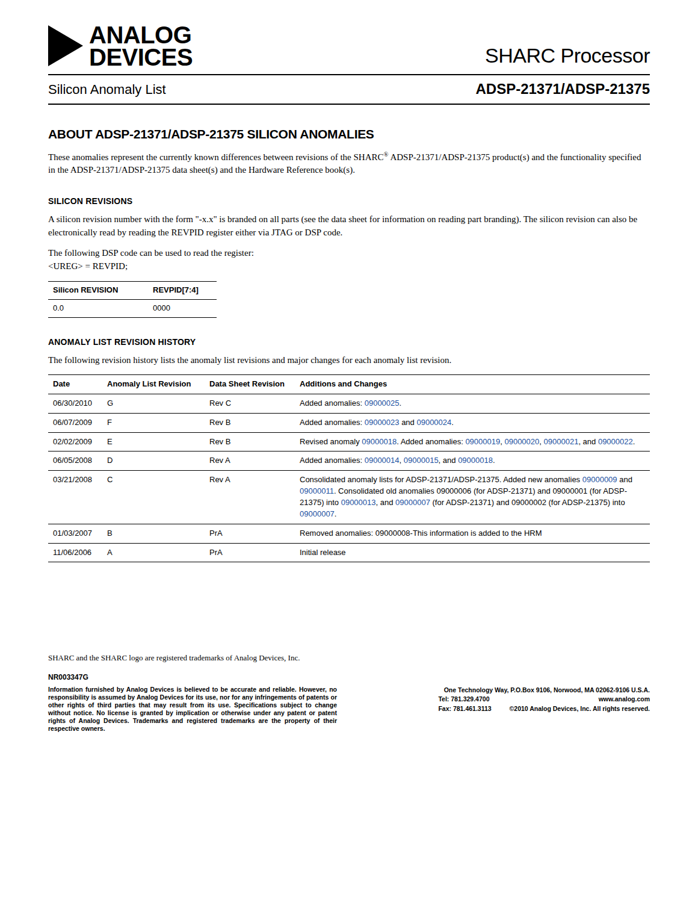ANALOG DEVICES
SHARC Processor
Silicon Anomaly List
ADSP-21371/ADSP-21375
ABOUT ADSP-21371/ADSP-21375 SILICON ANOMALIES
These anomalies represent the currently known differences between revisions of the SHARC® ADSP-21371/ADSP-21375 product(s) and the functionality specified in the ADSP-21371/ADSP-21375 data sheet(s) and the Hardware Reference book(s).
SILICON REVISIONS
A silicon revision number with the form "-x.x" is branded on all parts (see the data sheet for information on reading part branding). The silicon revision can also be electronically read by reading the REVPID register either via JTAG or DSP code.
The following DSP code can be used to read the register:
<UREG> = REVPID;
| Silicon REVISION | REVPID[7:4] |
| --- | --- |
| 0.0 | 0000 |
ANOMALY LIST REVISION HISTORY
The following revision history lists the anomaly list revisions and major changes for each anomaly list revision.
| Date | Anomaly List Revision | Data Sheet Revision | Additions and Changes |
| --- | --- | --- | --- |
| 06/30/2010 | G | Rev C | Added anomalies: 09000025 . |
| 06/07/2009 | F | Rev B | Added anomalies: 09000023 and 09000024 . |
| 02/02/2009 | E | Rev B | Revised anomaly 09000018 . Added anomalies: 09000019 , 09000020 , 09000021 , and 09000022 . |
| 06/05/2008 | D | Rev A | Added anomalies: 09000014 , 09000015 , and 09000018 . |
| 03/21/2008 | C | Rev A | Consolidated anomaly lists for ADSP-21371/ADSP-21375. Added new anomalies 09000009 and 09000011 . Consolidated old anomalies 09000006 (for ADSP-21371) and 09000001 (for ADSP-21375) into 09000013 , and 09000007 (for ADSP-21371) and 09000002 (for ADSP-21375) into 09000007 . |
| 01/03/2007 | B | PrA | Removed anomalies: 09000008-This information is added to the HRM |
| 11/06/2006 | A | PrA | Initial release |
SHARC and the SHARC logo are registered trademarks of Analog Devices, Inc.
NR003347G
Information furnished by Analog Devices is believed to be accurate and reliable. However, no responsibility is assumed by Analog Devices for its use, nor for any infringements of patents or other rights of third parties that may result from its use. Specifications subject to change without notice. No license is granted by implication or otherwise under any patent or patent rights of Analog Devices. Trademarks and registered trademarks are the property of their respective owners.
One Technology Way, P.O.Box 9106, Norwood, MA 02062-9106 U.S.A.
Tel: 781.329.4700 www.analog.com
Fax: 781.461.3113©2010 Analog Devices, Inc. All rights reserved.